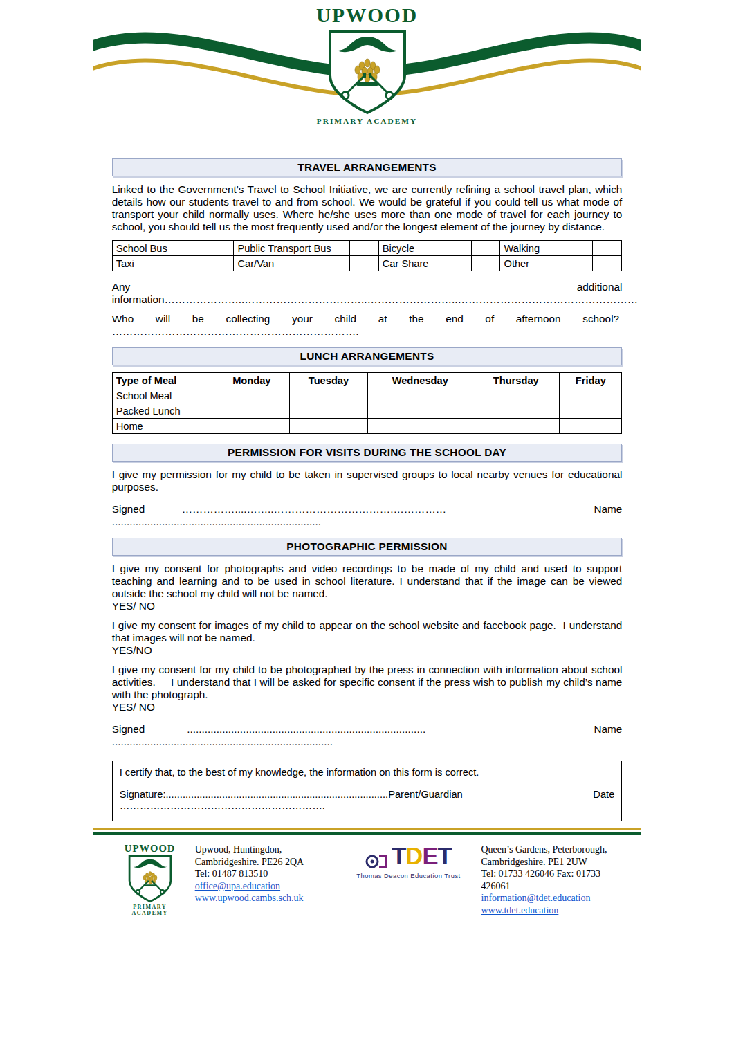UPWOOD
PRIMARY ACADEMY
TRAVEL ARRANGEMENTS
Linked to the Government's Travel to School Initiative, we are currently refining a school travel plan, which details how our students travel to and from school. We would be grateful if you could tell us what mode of transport your child normally uses. Where he/she uses more than one mode of travel for each journey to school, you should tell us the most frequently used and/or the longest element of the journey by distance.
| School Bus | | Public Transport Bus | | Bicycle | | Walking | |
| Taxi | | Car/Van | | Car Share | | Other | |
Any additional information…………………..……………………………..……………………..……………………………………………
Who will be collecting your child at the end of afternoon school? …………………………………………………………….
LUNCH ARRANGEMENTS
| Type of Meal | Monday | Tuesday | Wednesday | Thursday | Friday |
| --- | --- | --- | --- | --- | --- |
| School Meal | | | | | |
| Packed Lunch | | | | | |
| Home | | | | | |
PERMISSION FOR VISITS DURING THE SCHOOL DAY
I give my permission for my child to be taken in supervised groups to local nearby venues for educational purposes.
Signed ……………....……..…………………………….…………… Name .......................................................................
PHOTOGRAPHIC PERMISSION
I give my consent for photographs and video recordings to be made of my child and used to support teaching and learning and to be used in school literature. I understand that if the image can be viewed outside the school my child will not be named.
YES/ NO
I give my consent for images of my child to appear on the school website and facebook page. I understand that images will not be named.
YES/NO
I give my consent for my child to be photographed by the press in connection with information about school activities. I understand that I will be asked for specific consent if the press wish to publish my child’s name with the photograph.
YES/ NO
Signed ................................................................................. Name ...........................................................................
I certify that, to the best of my knowledge, the information on this form is correct.
Signature:............................................................................... Parent/Guardian Date …………………………………………………….
UPWOOD
PRIMARY ACADEMY
Upwood, Huntingdon,
Cambridgeshire. PE26 2QA
Tel: 01487 813510
office@upa.education
www.upwood.cambs.sch.uk
TDET
Thomas Deacon Education Trust
Queen’s Gardens, Peterborough,
Cambridgeshire. PE1 2UW
Tel: 01733 426046 Fax: 01733 426061
information@tdet.education
www.tdet.education